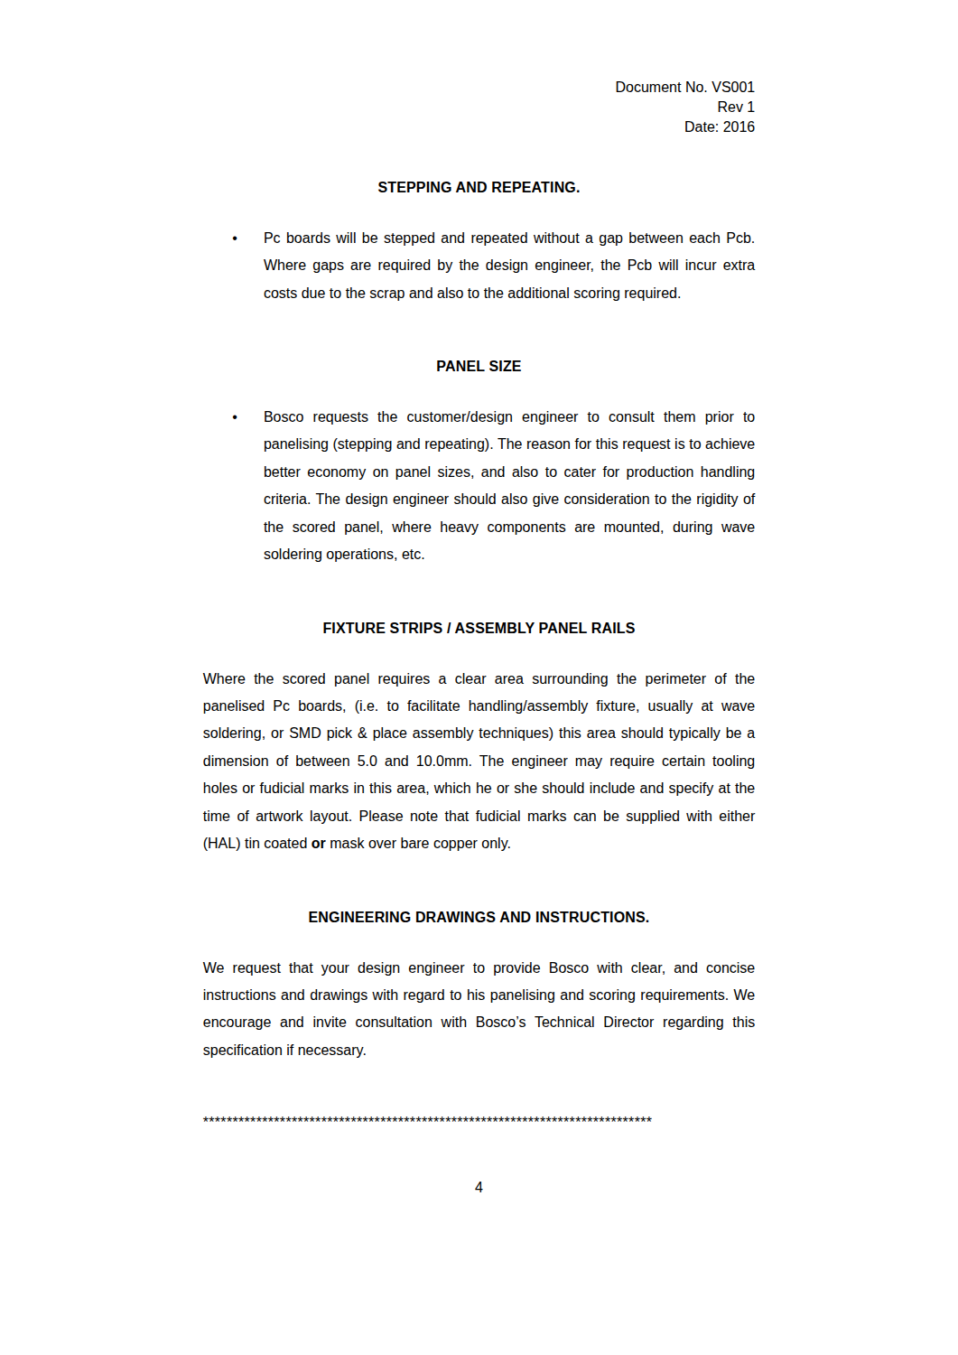Document No. VS001
Rev 1
Date: 2016
STEPPING AND REPEATING.
Pc boards will be stepped and repeated without a gap between each Pcb. Where gaps are required by the design engineer, the Pcb will incur extra costs due to the scrap and also to the additional scoring required.
PANEL SIZE
Bosco requests the customer/design engineer to consult them prior to panelising (stepping and repeating). The reason for this request is to achieve better economy on panel sizes, and also to cater for production handling criteria. The design engineer should also give consideration to the rigidity of the scored panel, where heavy components are mounted, during wave soldering operations, etc.
FIXTURE STRIPS / ASSEMBLY PANEL RAILS
Where the scored panel requires a clear area surrounding the perimeter of the panelised Pc boards, (i.e. to facilitate handling/assembly fixture, usually at wave soldering, or SMD pick & place assembly techniques) this area should typically be a dimension of between 5.0 and 10.0mm. The engineer may require certain tooling holes or fudicial marks in this area, which he or she should include and specify at the time of artwork layout. Please note that fudicial marks can be supplied with either (HAL) tin coated or mask over bare copper only.
ENGINEERING DRAWINGS AND INSTRUCTIONS.
We request that your design engineer to provide Bosco with clear, and concise instructions and drawings with regard to his panelising and scoring requirements. We encourage and invite consultation with Bosco’s Technical Director regarding this specification if necessary.
****************************************************************************
4